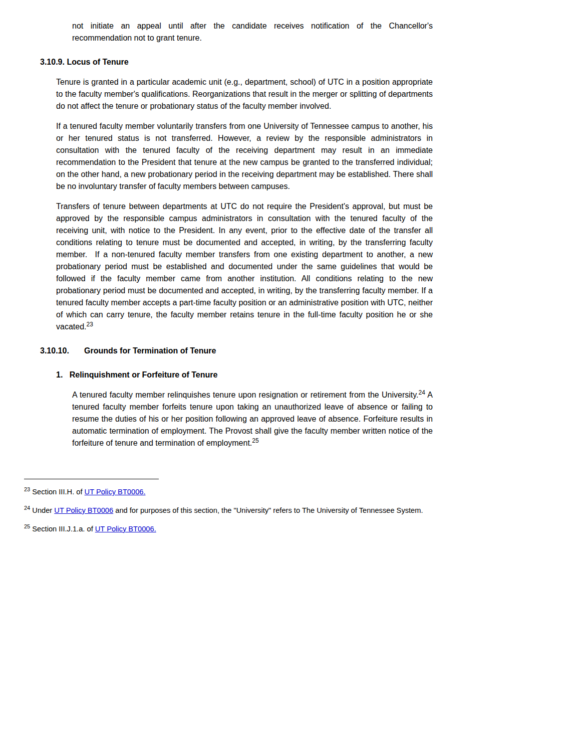not initiate an appeal until after the candidate receives notification of the Chancellor's recommendation not to grant tenure.
3.10.9. Locus of Tenure
Tenure is granted in a particular academic unit (e.g., department, school) of UTC in a position appropriate to the faculty member's qualifications. Reorganizations that result in the merger or splitting of departments do not affect the tenure or probationary status of the faculty member involved.
If a tenured faculty member voluntarily transfers from one University of Tennessee campus to another, his or her tenured status is not transferred. However, a review by the responsible administrators in consultation with the tenured faculty of the receiving department may result in an immediate recommendation to the President that tenure at the new campus be granted to the transferred individual; on the other hand, a new probationary period in the receiving department may be established. There shall be no involuntary transfer of faculty members between campuses.
Transfers of tenure between departments at UTC do not require the President's approval, but must be approved by the responsible campus administrators in consultation with the tenured faculty of the receiving unit, with notice to the President. In any event, prior to the effective date of the transfer all conditions relating to tenure must be documented and accepted, in writing, by the transferring faculty member. If a non-tenured faculty member transfers from one existing department to another, a new probationary period must be established and documented under the same guidelines that would be followed if the faculty member came from another institution. All conditions relating to the new probationary period must be documented and accepted, in writing, by the transferring faculty member. If a tenured faculty member accepts a part-time faculty position or an administrative position with UTC, neither of which can carry tenure, the faculty member retains tenure in the full-time faculty position he or she vacated.23
3.10.10. Grounds for Termination of Tenure
1. Relinquishment or Forfeiture of Tenure
A tenured faculty member relinquishes tenure upon resignation or retirement from the University.24 A tenured faculty member forfeits tenure upon taking an unauthorized leave of absence or failing to resume the duties of his or her position following an approved leave of absence. Forfeiture results in automatic termination of employment. The Provost shall give the faculty member written notice of the forfeiture of tenure and termination of employment.25
23 Section III.H. of UT Policy BT0006.
24 Under UT Policy BT0006 and for purposes of this section, the "University" refers to The University of Tennessee System.
25 Section III.J.1.a. of UT Policy BT0006.